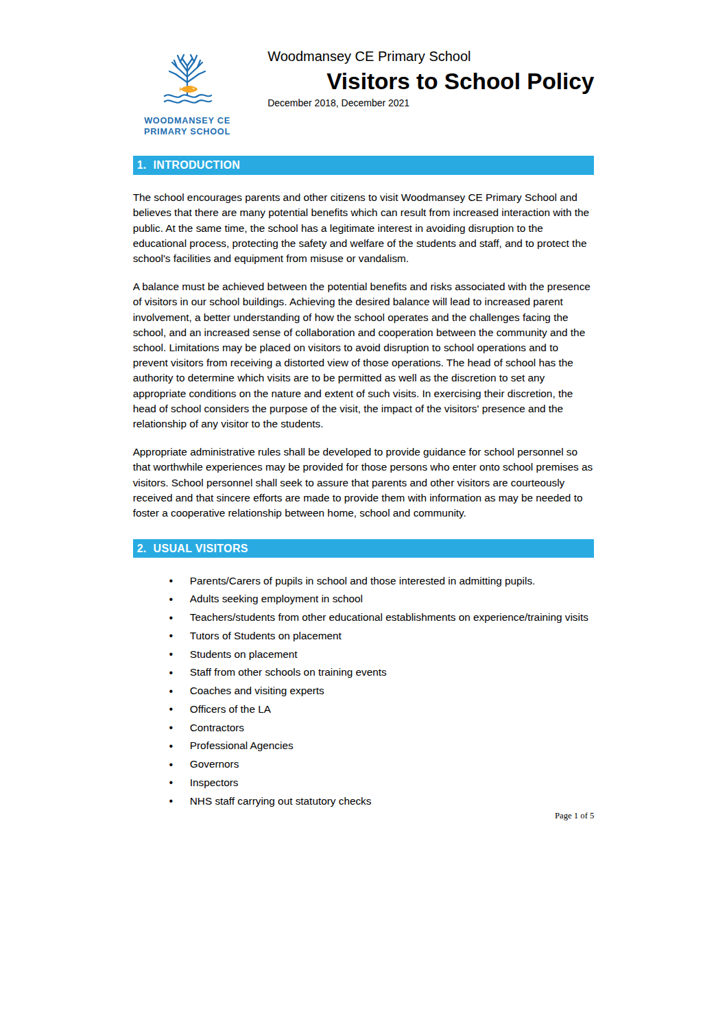WOODMANSEY CE
PRIMARY SCHOOL
Woodmansey CE Primary School
Visitors to School Policy
December 2018, December 2021
1. INTRODUCTION
The school encourages parents and other citizens to visit Woodmansey CE Primary School and believes that there are many potential benefits which can result from increased interaction with the public. At the same time, the school has a legitimate interest in avoiding disruption to the educational process, protecting the safety and welfare of the students and staff, and to protect the school's facilities and equipment from misuse or vandalism.
A balance must be achieved between the potential benefits and risks associated with the presence of visitors in our school buildings. Achieving the desired balance will lead to increased parent involvement, a better understanding of how the school operates and the challenges facing the school, and an increased sense of collaboration and cooperation between the community and the school. Limitations may be placed on visitors to avoid disruption to school operations and to prevent visitors from receiving a distorted view of those operations. The head of school has the authority to determine which visits are to be permitted as well as the discretion to set any appropriate conditions on the nature and extent of such visits. In exercising their discretion, the head of school considers the purpose of the visit, the impact of the visitors' presence and the relationship of any visitor to the students.
Appropriate administrative rules shall be developed to provide guidance for school personnel so that worthwhile experiences may be provided for those persons who enter onto school premises as visitors. School personnel shall seek to assure that parents and other visitors are courteously received and that sincere efforts are made to provide them with information as may be needed to foster a cooperative relationship between home, school and community.
2. USUAL VISITORS
Parents/Carers of pupils in school and those interested in admitting pupils.
Adults seeking employment in school
Teachers/students from other educational establishments on experience/training visits
Tutors of Students on placement
Students on placement
Staff from other schools on training events
Coaches and visiting experts
Officers of the LA
Contractors
Professional Agencies
Governors
Inspectors
NHS staff carrying out statutory checks
Page 1 of 5